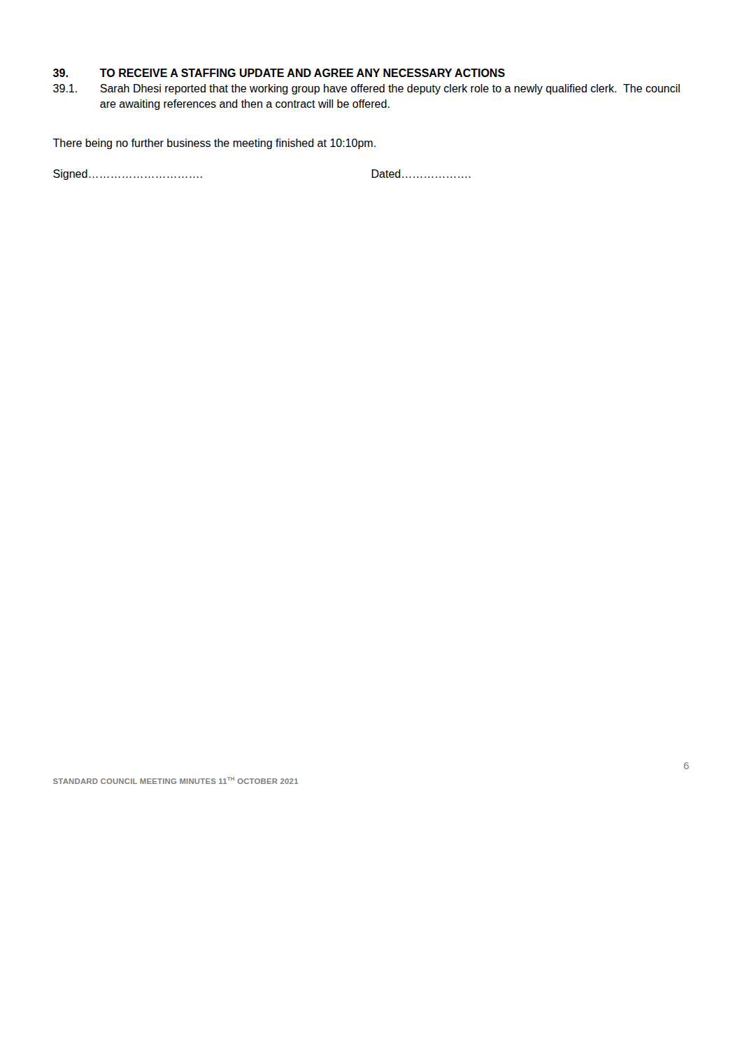39. To receive a staffing update and agree any necessary actions
39.1. Sarah Dhesi reported that the working group have offered the deputy clerk role to a newly qualified clerk. The council are awaiting references and then a contract will be offered.
There being no further business the meeting finished at 10:10pm.
Signed………………………….
Dated……………….
6
STANDARD COUNCIL MEETING MINUTES 11TH OCTOBER 2021